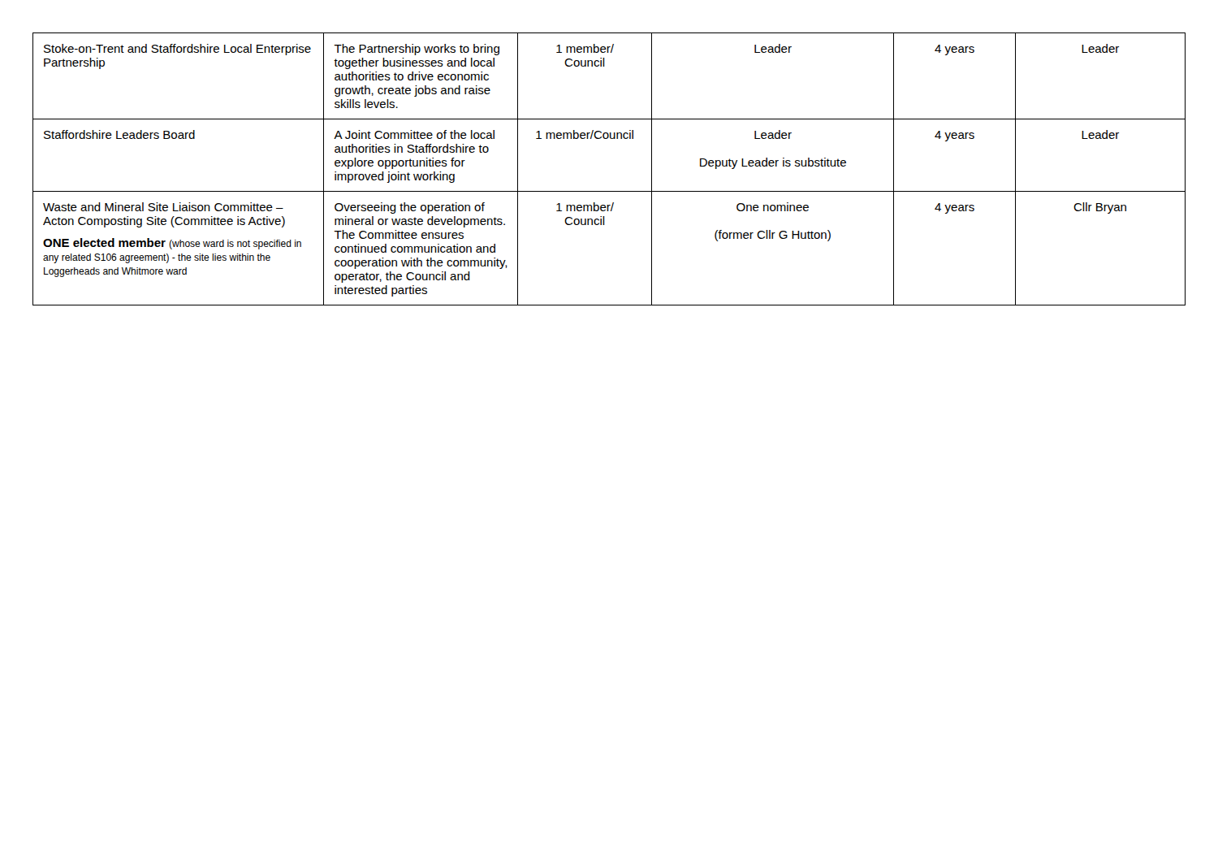| Stoke-on-Trent and Staffordshire Local Enterprise Partnership | The Partnership works to bring together businesses and local authorities to drive economic growth, create jobs and raise skills levels. | 1 member/ Council | Leader | 4 years | Leader |
| Staffordshire Leaders Board | A Joint Committee of the local authorities in Staffordshire to explore opportunities for improved joint working | 1 member/Council | Leader Deputy Leader is substitute | 4 years | Leader |
| Waste and Mineral Site Liaison Committee – Acton Composting Site (Committee is Active) ONE elected member (whose ward is not specified in any related S106 agreement) - the site lies within the Loggerheads and Whitmore ward | Overseeing the operation of mineral or waste developments. The Committee ensures continued communication and cooperation with the community, operator, the Council and interested parties | 1 member/ Council | One nominee (former Cllr G Hutton) | 4 years | Cllr Bryan |